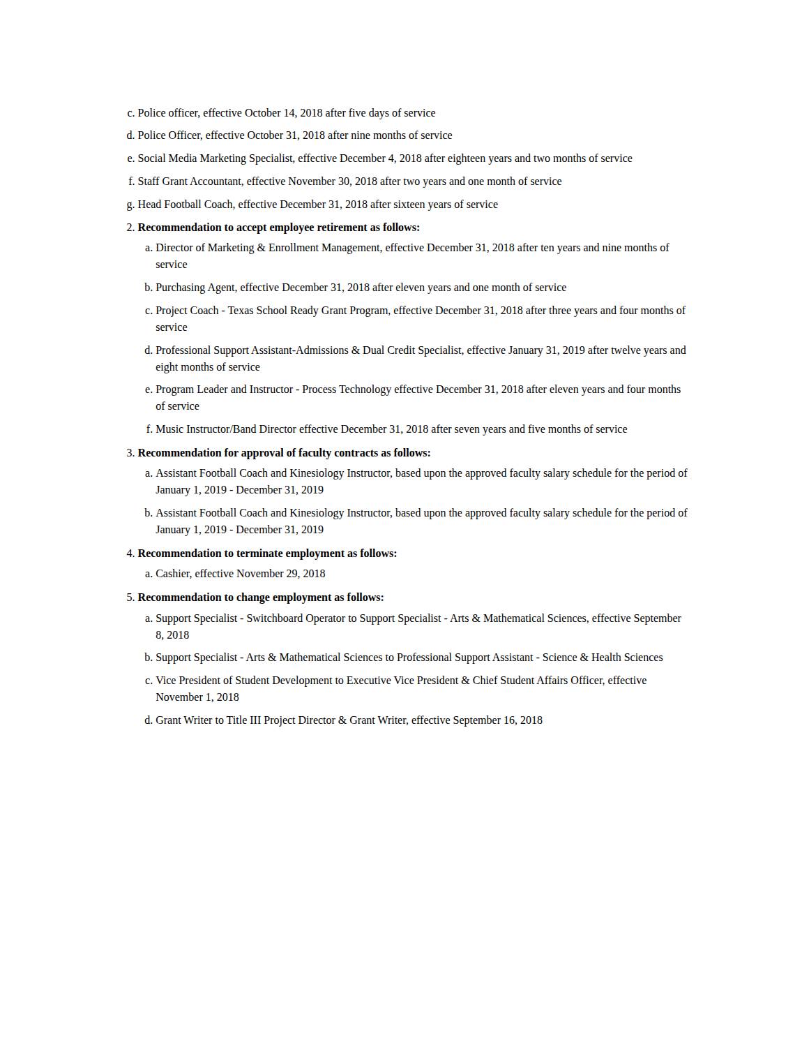Police officer, effective October 14, 2018 after five days of service
Police Officer, effective October 31, 2018 after nine months of service
Social Media Marketing Specialist, effective December 4, 2018 after eighteen years and two months of service
Staff Grant Accountant, effective November 30, 2018 after two years and one month of service
Head Football Coach, effective December 31, 2018 after sixteen years of service
Recommendation to accept employee retirement as follows:
Director of Marketing & Enrollment Management, effective December 31, 2018 after ten years and nine months of service
Purchasing Agent, effective December 31, 2018 after eleven years and one month of service
Project Coach - Texas School Ready Grant Program, effective December 31, 2018 after three years and four months of service
Professional Support Assistant-Admissions & Dual Credit Specialist, effective January 31, 2019 after twelve years and eight months of service
Program Leader and Instructor - Process Technology effective December 31, 2018 after eleven years and four months of service
Music Instructor/Band Director effective December 31, 2018 after seven years and five months of service
Recommendation for approval of faculty contracts as follows:
Assistant Football Coach and Kinesiology Instructor, based upon the approved faculty salary schedule for the period of January 1, 2019 - December 31, 2019
Assistant Football Coach and Kinesiology Instructor, based upon the approved faculty salary schedule for the period of January 1, 2019 - December 31, 2019
Recommendation to terminate employment as follows:
Cashier, effective November 29, 2018
Recommendation to change employment as follows:
Support Specialist - Switchboard Operator to Support Specialist - Arts & Mathematical Sciences, effective September 8, 2018
Support Specialist - Arts & Mathematical Sciences to Professional Support Assistant - Science & Health Sciences
Vice President of Student Development to Executive Vice President & Chief Student Affairs Officer, effective November 1, 2018
Grant Writer to Title III Project Director & Grant Writer, effective September 16, 2018